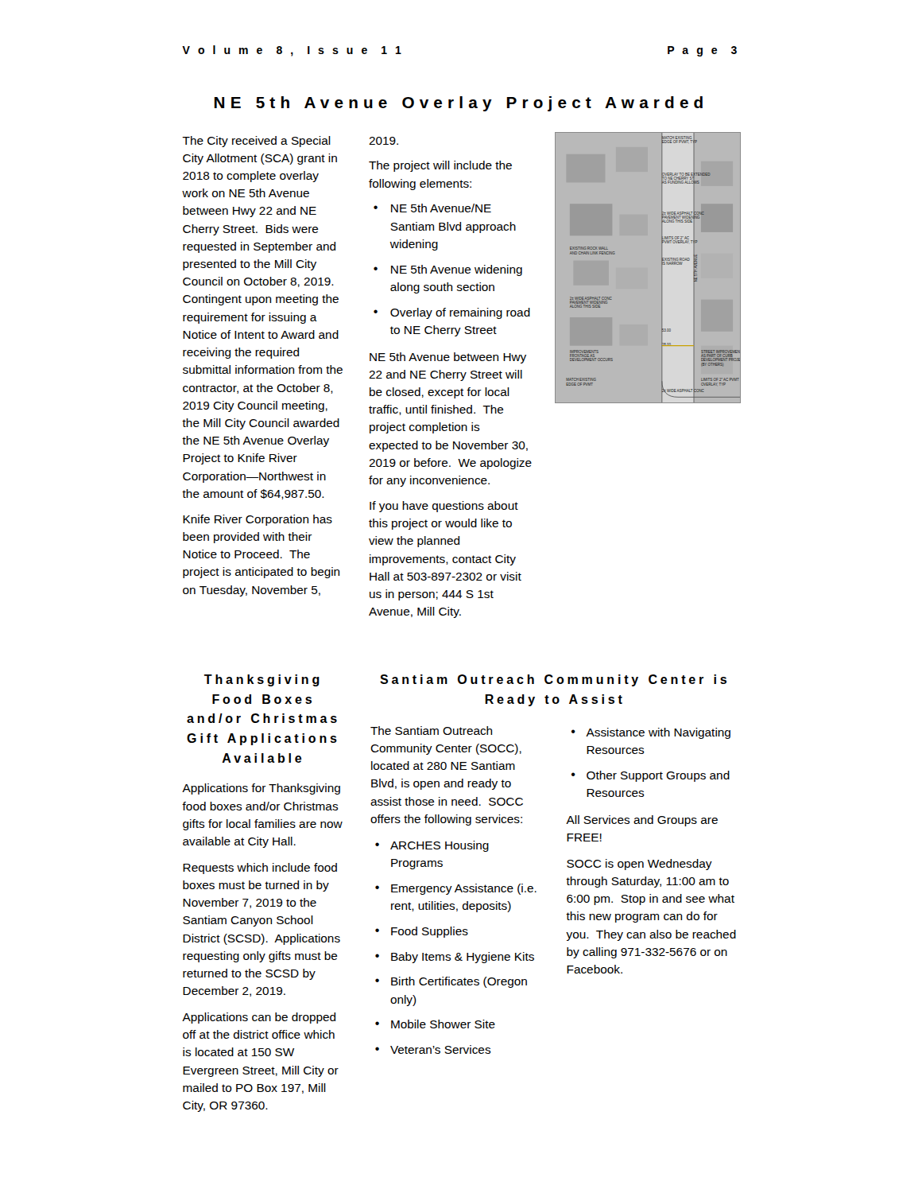V o l u m e 8 , I s s u e 1 1
P a g e 3
NE 5th Avenue Overlay Project Awarded
The City received a Special City Allotment (SCA) grant in 2018 to complete overlay work on NE 5th Avenue between Hwy 22 and NE Cherry Street. Bids were requested in September and presented to the Mill City Council on October 8, 2019. Contingent upon meeting the requirement for issuing a Notice of Intent to Award and receiving the required submittal information from the contractor, at the October 8, 2019 City Council meeting, the Mill City Council awarded the NE 5th Avenue Overlay Project to Knife River Corporation—Northwest in the amount of $64,987.50.
Knife River Corporation has been provided with their Notice to Proceed. The project is anticipated to begin on Tuesday, November 5,
2019.
The project will include the following elements:
NE 5th Avenue/NE Santiam Blvd approach widening
NE 5th Avenue widening along south section
Overlay of remaining road to NE Cherry Street
NE 5th Avenue between Hwy 22 and NE Cherry Street will be closed, except for local traffic, until finished. The project completion is expected to be November 30, 2019 or before. We apologize for any inconvenience.
If you have questions about this project or would like to view the planned improvements, contact City Hall at 503-897-2302 or visit us in person; 444 S 1st Avenue, Mill City.
Thanksgiving Food Boxes and/or Christmas Gift Applications Available
Applications for Thanksgiving food boxes and/or Christmas gifts for local families are now available at City Hall.
Requests which include food boxes must be turned in by November 7, 2019 to the Santiam Canyon School District (SCSD). Applications requesting only gifts must be returned to the SCSD by December 2, 2019.
Applications can be dropped off at the district office which is located at 150 SW Evergreen Street, Mill City or mailed to PO Box 197, Mill City, OR 97360.
Santiam Outreach Community Center is Ready to Assist
The Santiam Outreach Community Center (SOCC), located at 280 NE Santiam Blvd, is open and ready to assist those in need. SOCC offers the following services:
ARCHES Housing Programs
Emergency Assistance (i.e. rent, utilities, deposits)
Food Supplies
Baby Items & Hygiene Kits
Birth Certificates (Oregon only)
Mobile Shower Site
Veteran’s Services
Assistance with Navigating Resources
Other Support Groups and Resources
All Services and Groups are FREE!
SOCC is open Wednesday through Saturday, 11:00 am to 6:00 pm. Stop in and see what this new program can do for you. They can also be reached by calling 971-332-5676 or on Facebook.